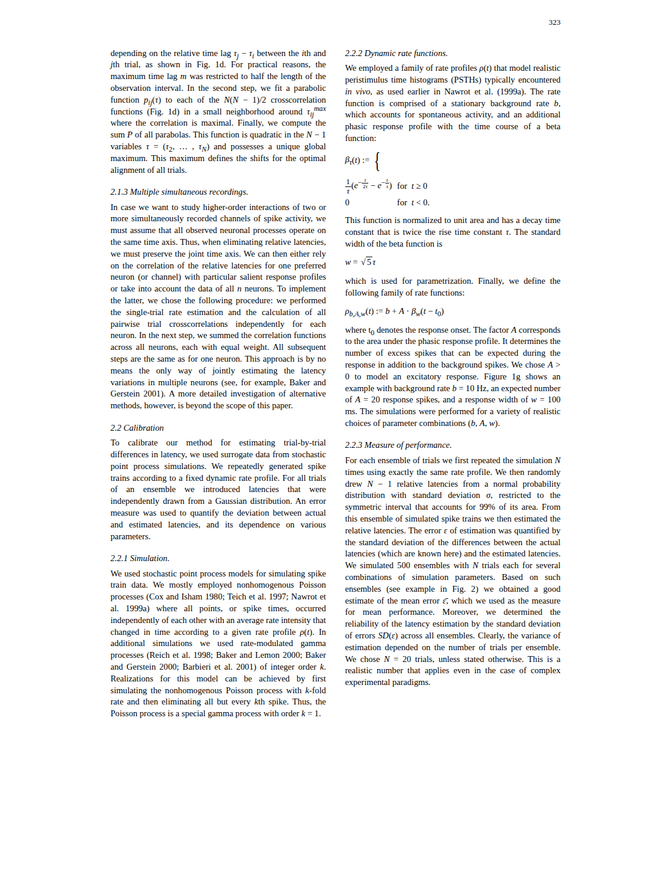323
depending on the relative time lag τj − τi between the ith and jth trial, as shown in Fig. 1d. For practical reasons, the maximum time lag m was restricted to half the length of the observation interval. In the second step, we fit a parabolic function pij(τ) to each of the N(N − 1)/2 crosscorrelation functions (Fig. 1d) in a small neighborhood around τijmax where the correlation is maximal. Finally, we compute the sum P of all parabolas. This function is quadratic in the N − 1 variables τ = (τ2, … , τN) and possesses a unique global maximum. This maximum defines the shifts for the optimal alignment of all trials.
2.1.3 Multiple simultaneous recordings.
In case we want to study higher-order interactions of two or more simultaneously recorded channels of spike activity, we must assume that all observed neuronal processes operate on the same time axis. Thus, when eliminating relative latencies, we must preserve the joint time axis. We can then either rely on the correlation of the relative latencies for one preferred neuron (or channel) with particular salient response profiles or take into account the data of all n neurons. To implement the latter, we chose the following procedure: we performed the single-trial rate estimation and the calculation of all pairwise trial crosscorrelations independently for each neuron. In the next step, we summed the correlation functions across all neurons, each with equal weight. All subsequent steps are the same as for one neuron. This approach is by no means the only way of jointly estimating the latency variations in multiple neurons (see, for example, Baker and Gerstein 2001). A more detailed investigation of alternative methods, however, is beyond the scope of this paper.
2.2 Calibration
To calibrate our method for estimating trial-by-trial differences in latency, we used surrogate data from stochastic point process simulations. We repeatedly generated spike trains according to a fixed dynamic rate profile. For all trials of an ensemble we introduced latencies that were independently drawn from a Gaussian distribution. An error measure was used to quantify the deviation between actual and estimated latencies, and its dependence on various parameters.
2.2.1 Simulation.
We used stochastic point process models for simulating spike train data. We mostly employed nonhomogenous Poisson processes (Cox and Isham 1980; Teich et al. 1997; Nawrot et al. 1999a) where all points, or spike times, occurred independently of each other with an average rate intensity that changed in time according to a given rate profile ρ(t). In additional simulations we used rate-modulated gamma processes (Reich et al. 1998; Baker and Lemon 2000; Baker and Gerstein 2000; Barbieri et al. 2001) of integer order k. Realizations for this model can be achieved by first simulating the nonhomogenous Poisson process with k-fold rate and then eliminating all but every kth spike. Thus, the Poisson process is a special gamma process with order k = 1.
2.2.2 Dynamic rate functions.
We employed a family of rate profiles ρ(t) that model realistic peristimulus time histograms (PSTHs) typically encountered in vivo, as used earlier in Nawrot et al. (1999a). The rate function is comprised of a stationary background rate b, which accounts for spontaneous activity, and an additional phasic response profile with the time course of a beta function:
βτ(t) := {
| 1 τ ( e − t 2 τ − e − t τ ) | for t ≥ 0 |
| 0 | for t < 0. |
This function is normalized to unit area and has a decay time constant that is twice the rise time constant τ. The standard width of the beta function is
w = √5 τ
which is used for parametrization. Finally, we define the following family of rate functions:
ρb,A,w(t) := b + A · βw(t − t0)
where t0 denotes the response onset. The factor A corresponds to the area under the phasic response profile. It determines the number of excess spikes that can be expected during the response in addition to the background spikes. We chose A > 0 to model an excitatory response. Figure 1g shows an example with background rate b = 10 Hz, an expected number of A = 20 response spikes, and a response width of w = 100 ms. The simulations were performed for a variety of realistic choices of parameter combinations (b, A, w).
2.2.3 Measure of performance.
For each ensemble of trials we first repeated the simulation N times using exactly the same rate profile. We then randomly drew N − 1 relative latencies from a normal probability distribution with standard deviation σ, restricted to the symmetric interval that accounts for 99% of its area. From this ensemble of simulated spike trains we then estimated the relative latencies. The error ε of estimation was quantified by the standard deviation of the differences between the actual latencies (which are known here) and the estimated latencies. We simulated 500 ensembles with N trials each for several combinations of simulation parameters. Based on such ensembles (see example in Fig. 2) we obtained a good estimate of the mean error ε̄, which we used as the measure for mean performance. Moreover, we determined the reliability of the latency estimation by the standard deviation of errors SD(ε) across all ensembles. Clearly, the variance of estimation depended on the number of trials per ensemble. We chose N = 20 trials, unless stated otherwise. This is a realistic number that applies even in the case of complex experimental paradigms.